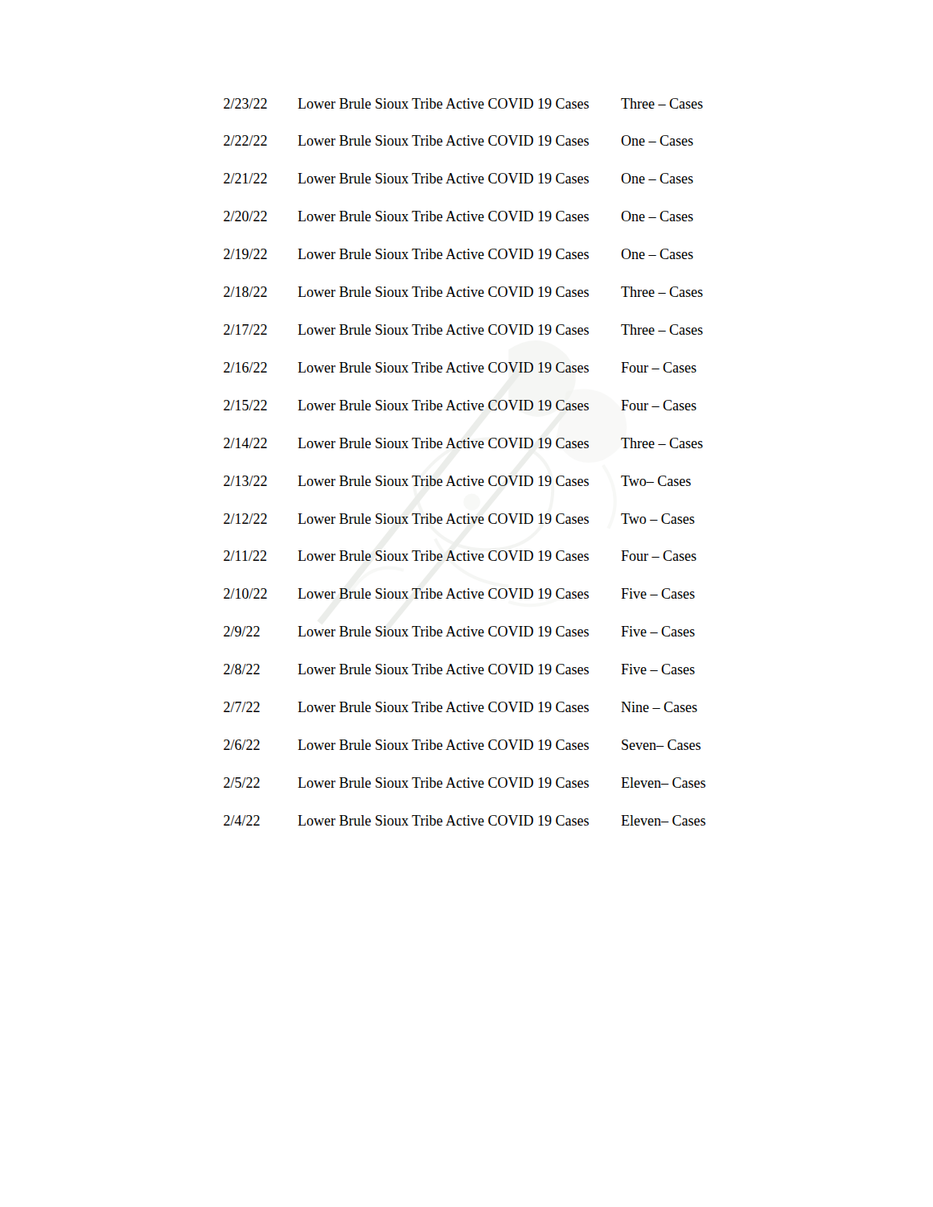| 2/23/22 | Lower Brule Sioux Tribe Active COVID 19 Cases | Three – Cases |
| 2/22/22 | Lower Brule Sioux Tribe Active COVID 19 Cases | One – Cases |
| 2/21/22 | Lower Brule Sioux Tribe Active COVID 19 Cases | One – Cases |
| 2/20/22 | Lower Brule Sioux Tribe Active COVID 19 Cases | One – Cases |
| 2/19/22 | Lower Brule Sioux Tribe Active COVID 19 Cases | One – Cases |
| 2/18/22 | Lower Brule Sioux Tribe Active COVID 19 Cases | Three – Cases |
| 2/17/22 | Lower Brule Sioux Tribe Active COVID 19 Cases | Three – Cases |
| 2/16/22 | Lower Brule Sioux Tribe Active COVID 19 Cases | Four – Cases |
| 2/15/22 | Lower Brule Sioux Tribe Active COVID 19 Cases | Four – Cases |
| 2/14/22 | Lower Brule Sioux Tribe Active COVID 19 Cases | Three – Cases |
| 2/13/22 | Lower Brule Sioux Tribe Active COVID 19 Cases | Two– Cases |
| 2/12/22 | Lower Brule Sioux Tribe Active COVID 19 Cases | Two – Cases |
| 2/11/22 | Lower Brule Sioux Tribe Active COVID 19 Cases | Four – Cases |
| 2/10/22 | Lower Brule Sioux Tribe Active COVID 19 Cases | Five – Cases |
| 2/9/22 | Lower Brule Sioux Tribe Active COVID 19 Cases | Five – Cases |
| 2/8/22 | Lower Brule Sioux Tribe Active COVID 19 Cases | Five – Cases |
| 2/7/22 | Lower Brule Sioux Tribe Active COVID 19 Cases | Nine – Cases |
| 2/6/22 | Lower Brule Sioux Tribe Active COVID 19 Cases | Seven– Cases |
| 2/5/22 | Lower Brule Sioux Tribe Active COVID 19 Cases | Eleven– Cases |
| 2/4/22 | Lower Brule Sioux Tribe Active COVID 19 Cases | Eleven– Cases |